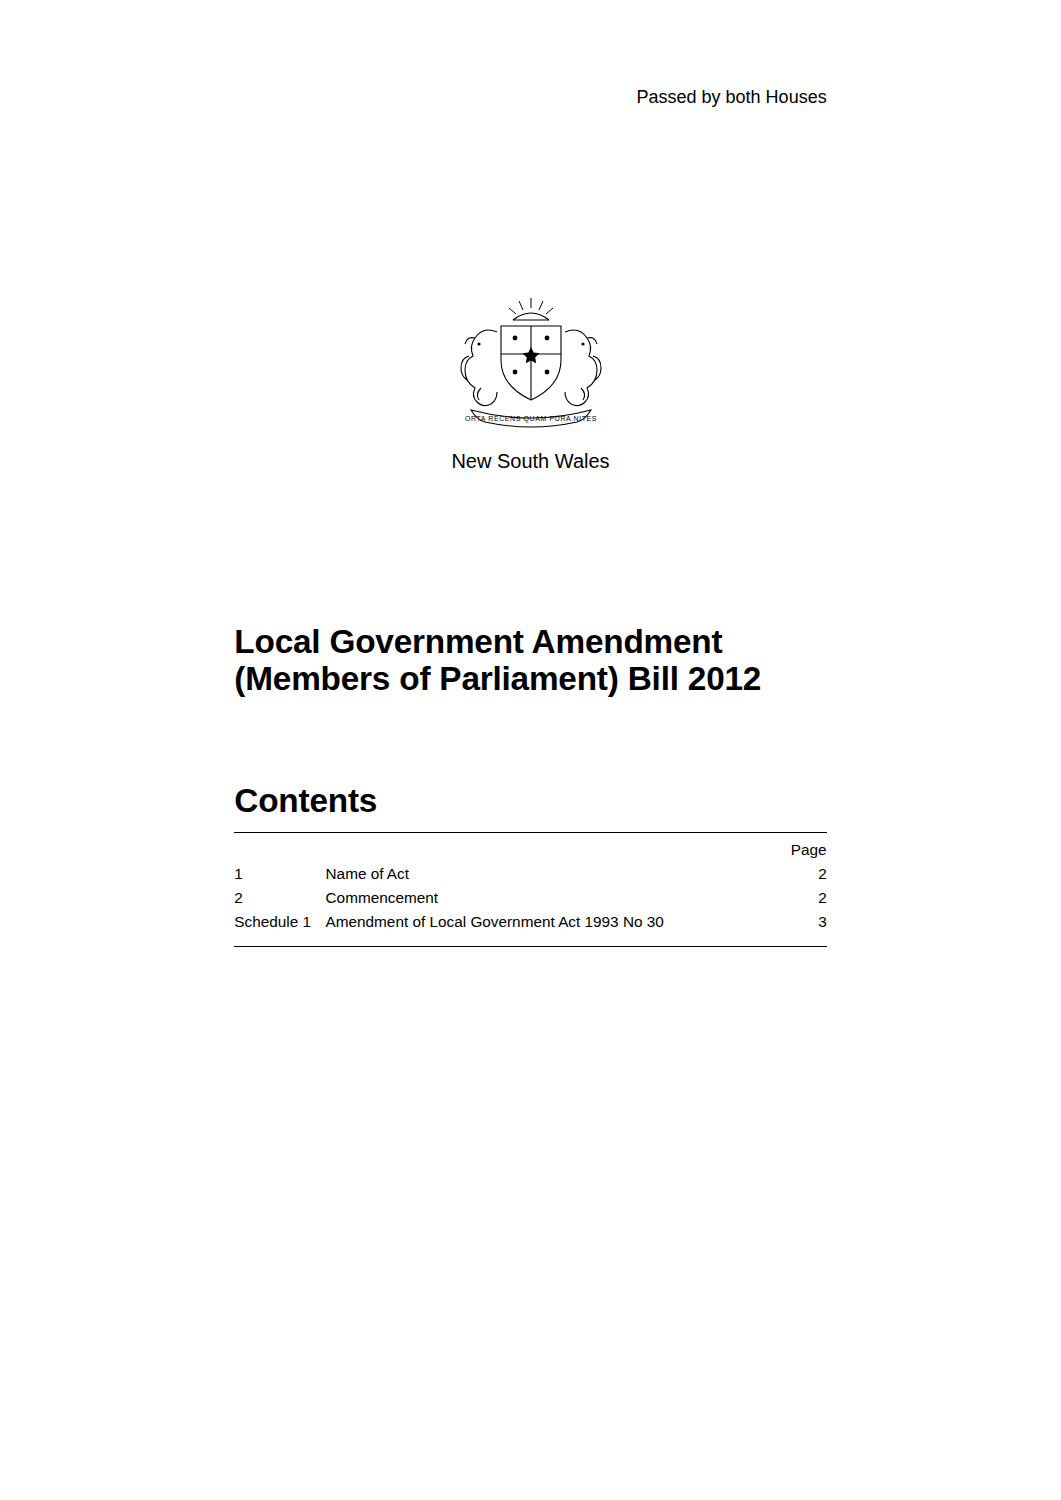Passed by both Houses
ORTA RECENS QUAM PURA NITES
New South Wales
Local Government Amendment
(Members of Parliament) Bill 2012
Contents
| | | Page |
| 1 | Name of Act | 2 |
| 2 | Commencement | 2 |
| Schedule 1 | Amendment of Local Government Act 1993 No 30 | 3 |